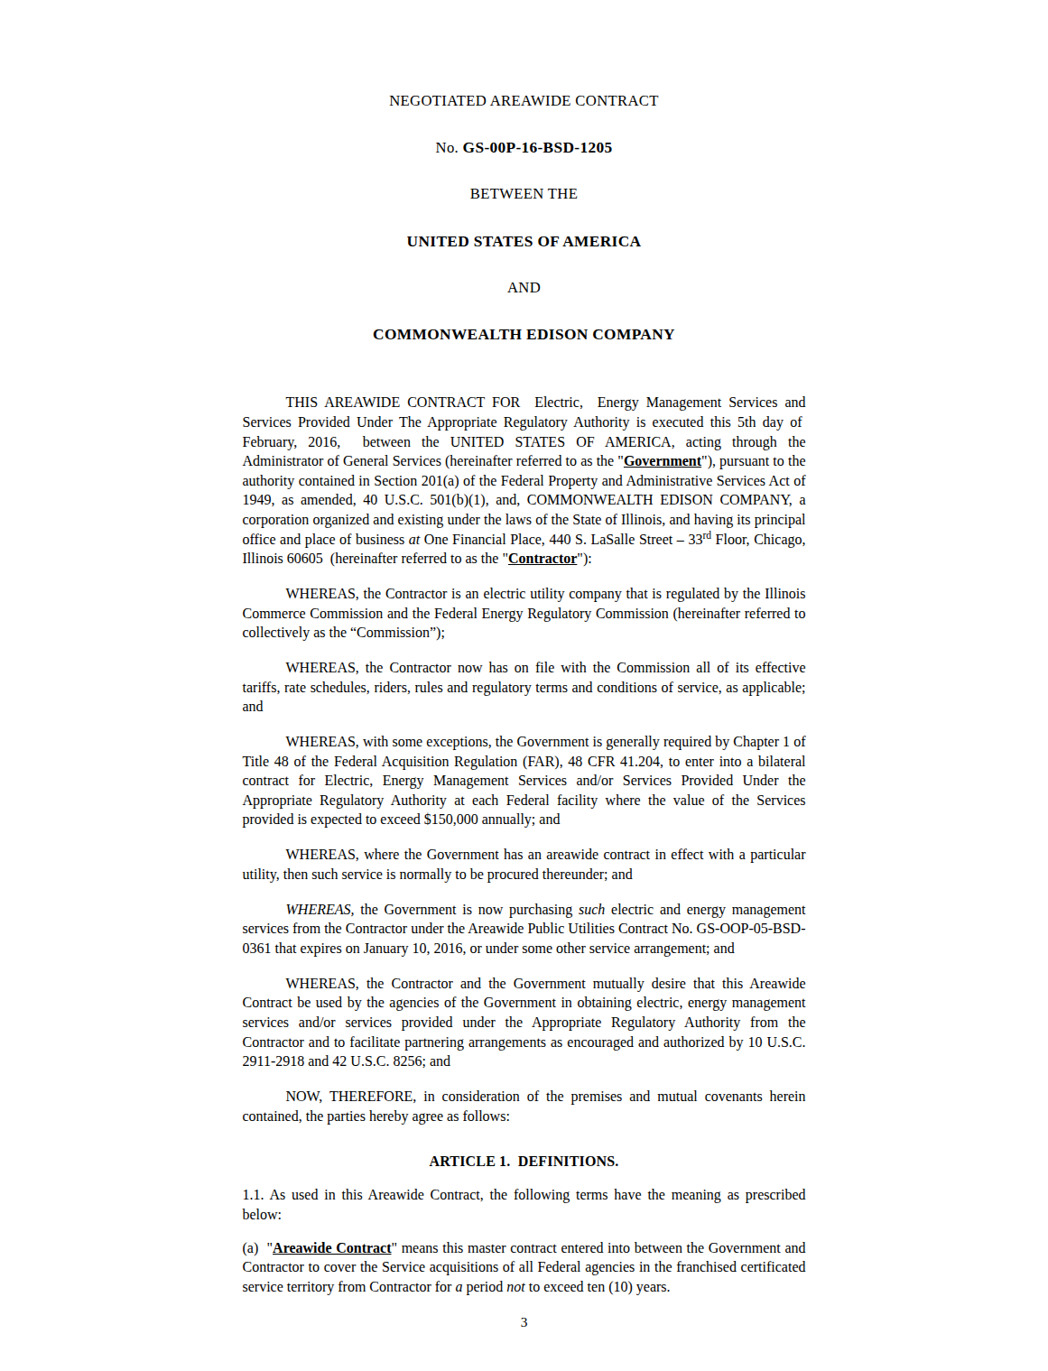NEGOTIATED AREAWIDE CONTRACT
No. GS-00P-16-BSD-1205
BETWEEN THE
UNITED STATES OF AMERICA
AND
COMMONWEALTH EDISON COMPANY
THIS AREAWIDE CONTRACT FOR Electric, Energy Management Services and Services Provided Under The Appropriate Regulatory Authority is executed this 5th day of February, 2016, between the UNITED STATES OF AMERICA, acting through the Administrator of General Services (hereinafter referred to as the "Government"), pursuant to the authority contained in Section 201(a) of the Federal Property and Administrative Services Act of 1949, as amended, 40 U.S.C. 501(b)(1), and, COMMONWEALTH EDISON COMPANY, a corporation organized and existing under the laws of the State of Illinois, and having its principal office and place of business at One Financial Place, 440 S. LaSalle Street – 33rd Floor, Chicago, Illinois 60605 (hereinafter referred to as the "Contractor"):
WHEREAS, the Contractor is an electric utility company that is regulated by the Illinois Commerce Commission and the Federal Energy Regulatory Commission (hereinafter referred to collectively as the “Commission”);
WHEREAS, the Contractor now has on file with the Commission all of its effective tariffs, rate schedules, riders, rules and regulatory terms and conditions of service, as applicable; and
WHEREAS, with some exceptions, the Government is generally required by Chapter 1 of Title 48 of the Federal Acquisition Regulation (FAR), 48 CFR 41.204, to enter into a bilateral contract for Electric, Energy Management Services and/or Services Provided Under the Appropriate Regulatory Authority at each Federal facility where the value of the Services provided is expected to exceed $150,000 annually; and
WHEREAS, where the Government has an areawide contract in effect with a particular utility, then such service is normally to be procured thereunder; and
WHEREAS, the Government is now purchasing such electric and energy management services from the Contractor under the Areawide Public Utilities Contract No. GS-OOP-05-BSD-0361 that expires on January 10, 2016, or under some other service arrangement; and
WHEREAS, the Contractor and the Government mutually desire that this Areawide Contract be used by the agencies of the Government in obtaining electric, energy management services and/or services provided under the Appropriate Regulatory Authority from the Contractor and to facilitate partnering arrangements as encouraged and authorized by 10 U.S.C. 2911-2918 and 42 U.S.C. 8256; and
NOW, THEREFORE, in consideration of the premises and mutual covenants herein contained, the parties hereby agree as follows:
ARTICLE 1. DEFINITIONS.
1.1. As used in this Areawide Contract, the following terms have the meaning as prescribed below:
(a) "Areawide Contract" means this master contract entered into between the Government and Contractor to cover the Service acquisitions of all Federal agencies in the franchised certificated service territory from Contractor for a period not to exceed ten (10) years.
3